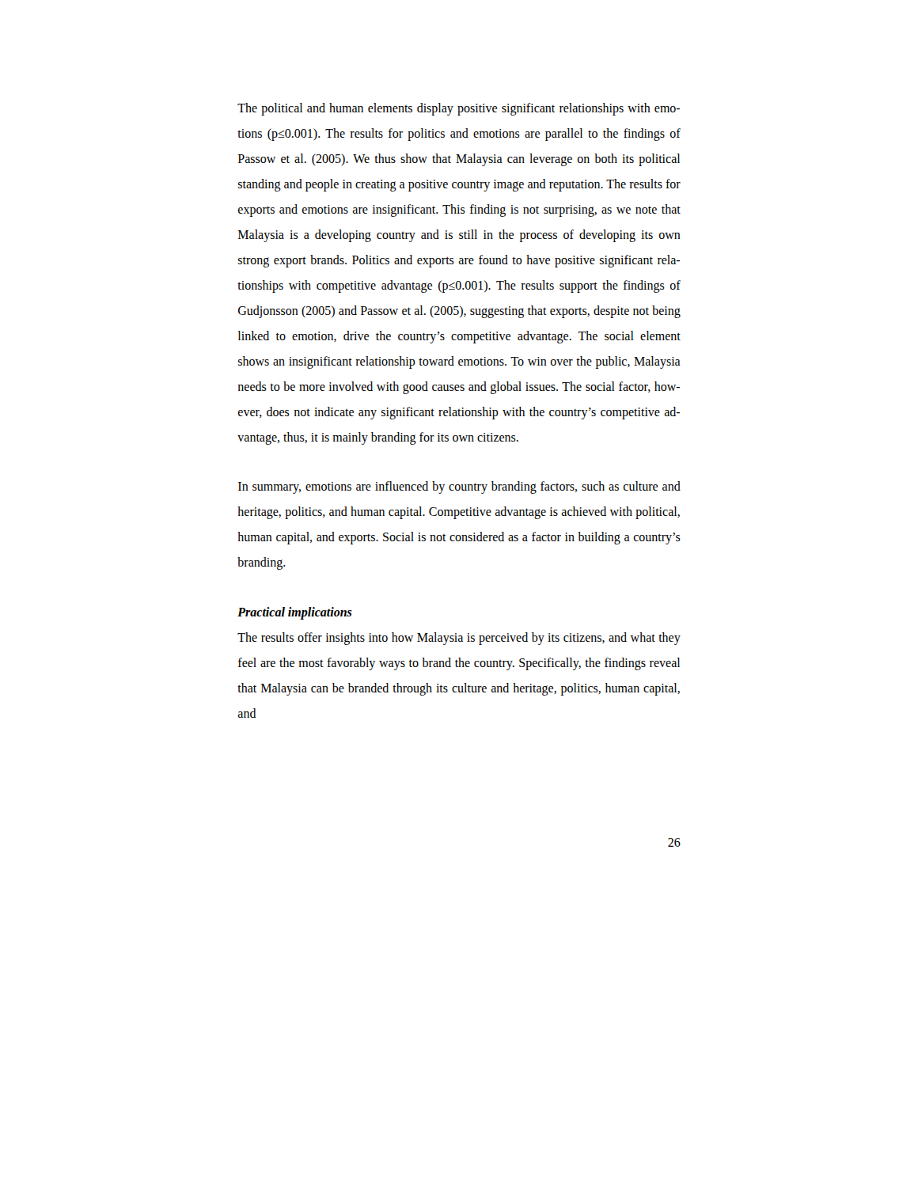The political and human elements display positive significant relationships with emotions (p≤0.001). The results for politics and emotions are parallel to the findings of Passow et al. (2005). We thus show that Malaysia can leverage on both its political standing and people in creating a positive country image and reputation. The results for exports and emotions are insignificant. This finding is not surprising, as we note that Malaysia is a developing country and is still in the process of developing its own strong export brands. Politics and exports are found to have positive significant relationships with competitive advantage (p≤0.001). The results support the findings of Gudjonsson (2005) and Passow et al. (2005), suggesting that exports, despite not being linked to emotion, drive the country’s competitive advantage. The social element shows an insignificant relationship toward emotions. To win over the public, Malaysia needs to be more involved with good causes and global issues. The social factor, however, does not indicate any significant relationship with the country’s competitive advantage, thus, it is mainly branding for its own citizens.
In summary, emotions are influenced by country branding factors, such as culture and heritage, politics, and human capital. Competitive advantage is achieved with political, human capital, and exports. Social is not considered as a factor in building a country’s branding.
Practical implications
The results offer insights into how Malaysia is perceived by its citizens, and what they feel are the most favorably ways to brand the country. Specifically, the findings reveal that Malaysia can be branded through its culture and heritage, politics, human capital, and
26